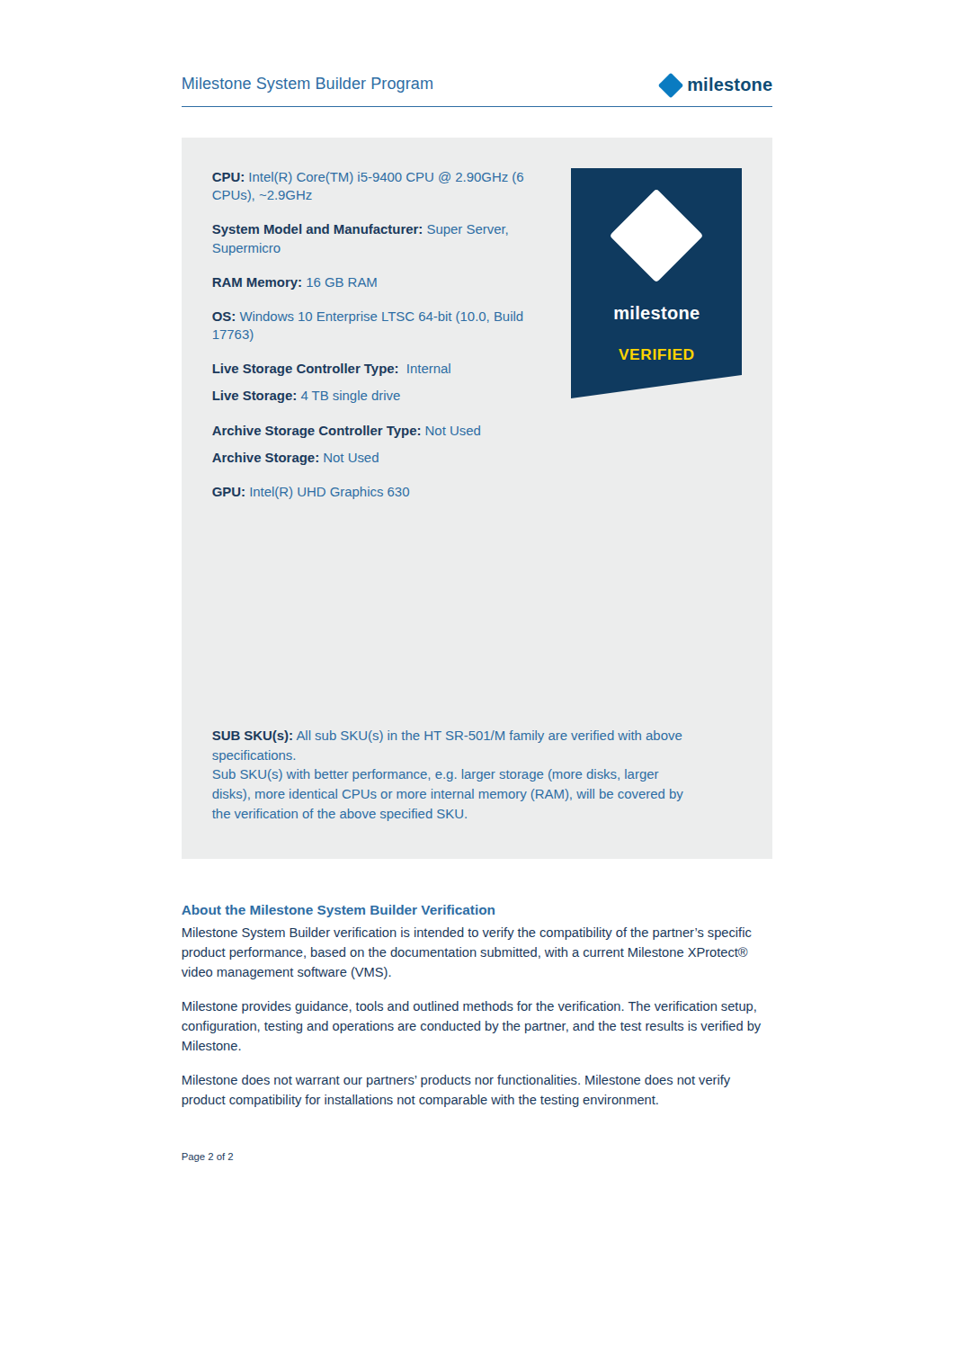Milestone System Builder Program
milestone
milestone
VERIFIED
CPU: Intel(R) Core(TM) i5-9400 CPU @ 2.90GHz (6 CPUs), ~2.9GHz
System Model and Manufacturer: Super Server, Supermicro
RAM Memory: 16 GB RAM
OS: Windows 10 Enterprise LTSC 64-bit (10.0, Build 17763)
Live Storage Controller Type: Internal
Live Storage: 4 TB single drive
Archive Storage Controller Type: Not Used
Archive Storage: Not Used
GPU: Intel(R) UHD Graphics 630
SUB SKU(s): All sub SKU(s) in the HT SR-501/M family are verified with above specifications.
Sub SKU(s) with better performance, e.g. larger storage (more disks, larger disks), more identical CPUs or more internal memory (RAM), will be covered by the verification of the above specified SKU.
About the Milestone System Builder Verification
Milestone System Builder verification is intended to verify the compatibility of the partner’s specific product performance, based on the documentation submitted, with a current Milestone XProtect® video management software (VMS).
Milestone provides guidance, tools and outlined methods for the verification. The verification setup, configuration, testing and operations are conducted by the partner, and the test results is verified by Milestone.
Milestone does not warrant our partners’ products nor functionalities. Milestone does not verify product compatibility for installations not comparable with the testing environment.
Page 2 of 2